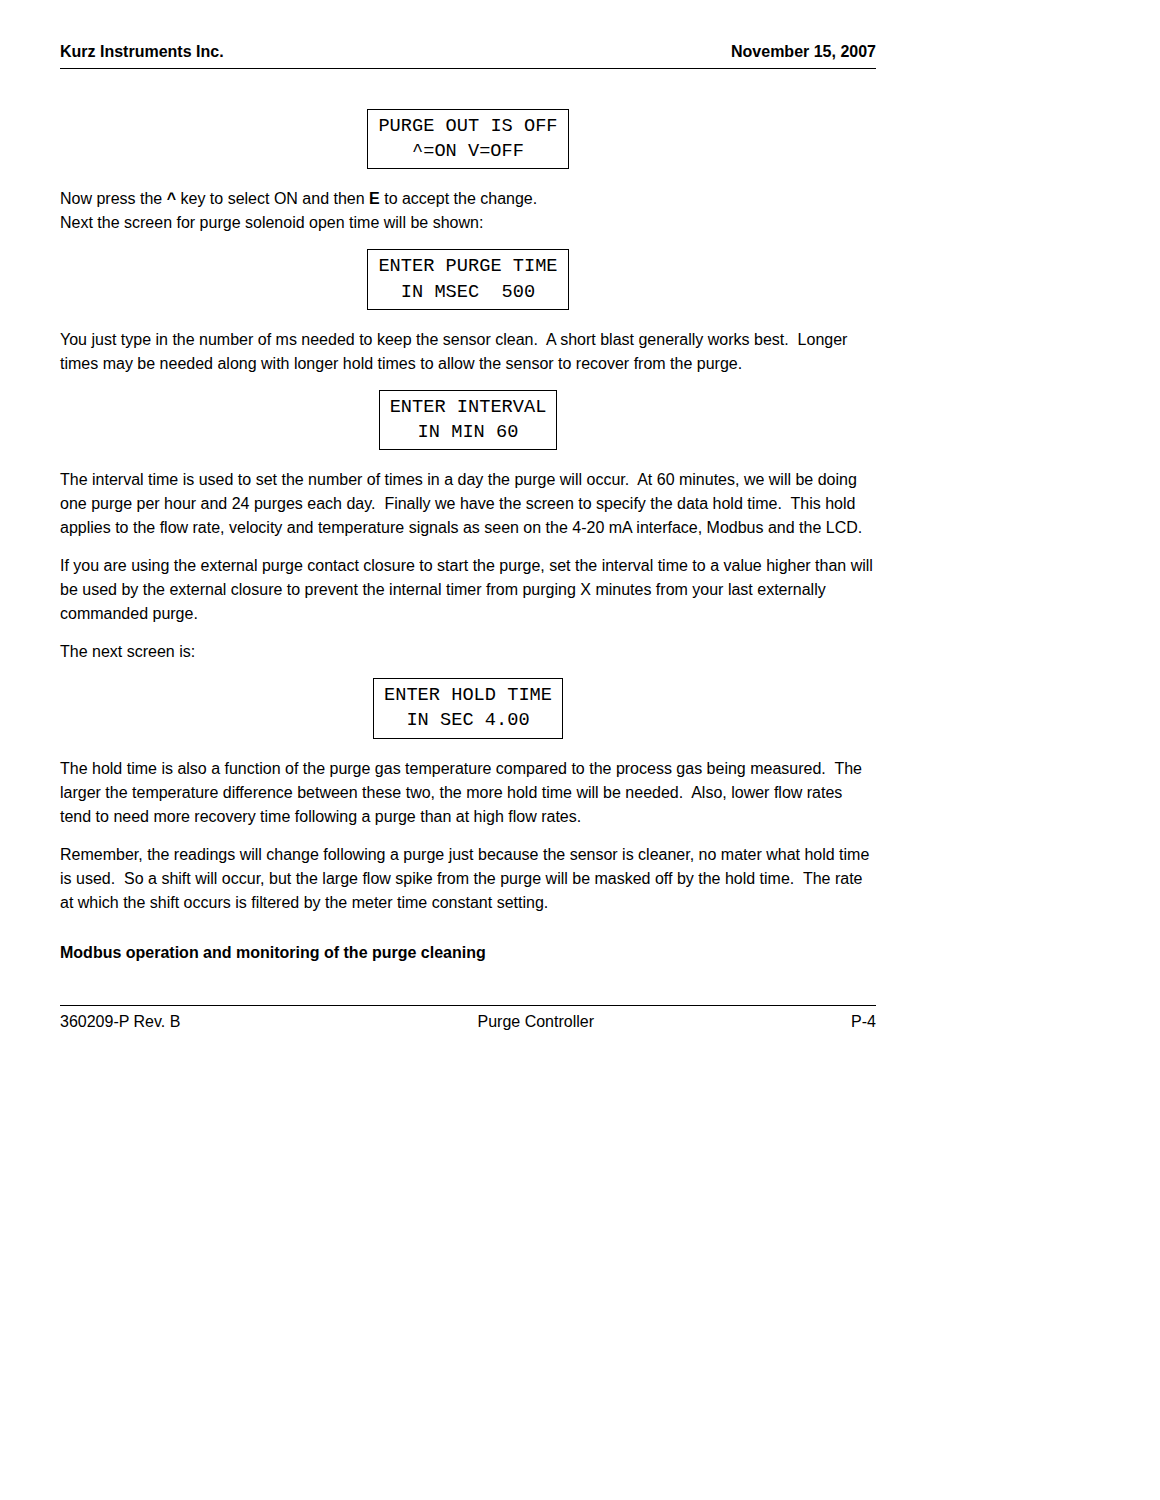Kurz Instruments Inc. November 15, 2007
PURGE OUT IS OFF
^=ON V=OFF
Now press the ^ key to select ON and then E to accept the change.
Next the screen for purge solenoid open time will be shown:
ENTER PURGE TIME
IN MSEC  500
You just type in the number of ms needed to keep the sensor clean. A short blast generally works best. Longer times may be needed along with longer hold times to allow the sensor to recover from the purge.
ENTER INTERVAL
IN MIN 60
The interval time is used to set the number of times in a day the purge will occur. At 60 minutes, we will be doing one purge per hour and 24 purges each day. Finally we have the screen to specify the data hold time. This hold applies to the flow rate, velocity and temperature signals as seen on the 4-20 mA interface, Modbus and the LCD.
If you are using the external purge contact closure to start the purge, set the interval time to a value higher than will be used by the external closure to prevent the internal timer from purging X minutes from your last externally commanded purge.
The next screen is:
ENTER HOLD TIME
IN SEC 4.00
The hold time is also a function of the purge gas temperature compared to the process gas being measured. The larger the temperature difference between these two, the more hold time will be needed. Also, lower flow rates tend to need more recovery time following a purge than at high flow rates.
Remember, the readings will change following a purge just because the sensor is cleaner, no mater what hold time is used. So a shift will occur, but the large flow spike from the purge will be masked off by the hold time. The rate at which the shift occurs is filtered by the meter time constant setting.
Modbus operation and monitoring of the purge cleaning
360209-P Rev. B Purge Controller P-4